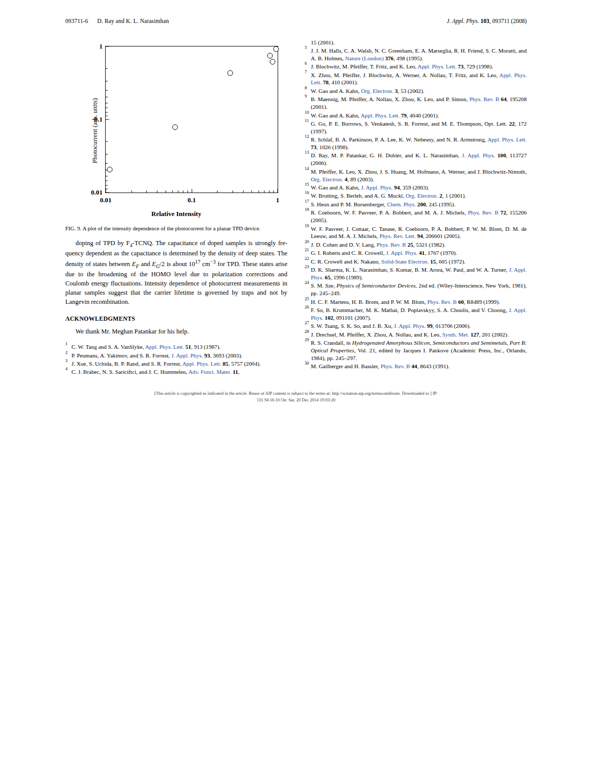093711-6 D. Ray and K. L. Narasimhan
J. Appl. Phys. 103, 093711 (2008)
Photocurrent (arb. units)
1
0.1
0.01
0.01
0.1
1
Relative Intensity
FIG. 9. A plot of the intensity dependence of the photocurrent for a planar TPD device.
doping of TPD by F4-TCNQ. The capacitance of doped samples is strongly frequency dependent as the capacitance is determined by the density of deep states. The density of states between EF and EG/2 is about 1017 cm−3 for TPD. These states arise due to the broadening of the HOMO level due to polarization corrections and Coulomb energy fluctuations. Intensity dependence of photocurrent measurements in planar samples suggest that the carrier lifetime is governed by traps and not by Langevin recombination.
ACKNOWLEDGMENTS
We thank Mr. Meghan Patankar for his help.
1 C. W. Tang and S. A. VanSlyke, Appl. Phys. Lett. 51, 913 (1987).
2 P. Peumans, A. Yakimov, and S. R. Forrest, J. Appl. Phys. 93, 3693 (2003).
3 J. Xue, S. Uchida, B. P. Rand, and S. R. Forrest, Appl. Phys. Lett. 85, 5757 (2004).
4 C. J. Brabec, N. S. Sariciftci, and J. C. Hummelen, Adv. Funct. Mater. 11,
15 (2001).
5 J. J. M. Halls, C. A. Walsh, N. C. Greenham, E. A. Marseglia, R. H. Friend, S. C. Moratti, and A. B. Holmes, Nature (London) 376, 498 (1995).
6 J. Blochwitz, M. Pfeiffer, T. Fritz, and K. Leo, Appl. Phys. Lett. 73, 729 (1998).
7 X. Zhou, M. Pfeiffer, J. Blochwitz, A. Werner, A. Nollau, T. Fritz, and K. Leo, Appl. Phys. Lett. 78, 410 (2001).
8 W. Gao and A. Kahn, Org. Electron. 3, 53 (2002).
9 B. Maennig, M. Pfeiffer, A. Nollau, X. Zhou, K. Leo, and P. Simon, Phys. Rev. B 64, 195208 (2001).
10 W. Gao and A. Kahn, Appl. Phys. Lett. 79, 4040 (2001).
11 G. Gu, P. E. Burrows, S. Venkatesh, S. R. Forrest, and M. E. Thompson, Opt. Lett. 22, 172 (1997).
12 R. Schlaf, B. A. Parkinson, P. A. Lee, K. W. Nebesny, and N. R. Armstrong, Appl. Phys. Lett. 73, 1026 (1998).
13 D. Ray, M. P. Patankar, G. H. Dohler, and K. L. Narasimhan, J. Appl. Phys. 100, 113727 (2006).
14 M. Pfeiffer, K. Leo, X. Zhou, J. S. Huang, M. Hofmann, A. Werner, and J. Blochwitz-Nimoth, Org. Electron. 4, 89 (2003).
15 W. Gao and A. Kahn, J. Appl. Phys. 94, 359 (2003).
16 W. Brutting, S. Berleb, and A. G. Muckl, Org. Electron. 2, 1 (2001).
17 S. Heun and P. M. Borsenberger, Chem. Phys. 200, 245 (1995).
18 R. Coehoorn, W. F. Pasveer, P. A. Bobbert, and M. A. J. Michels, Phys. Rev. B 72, 155206 (2005).
19 W. F. Pasveer, J. Cottaar, C. Tanase, R. Coehoorn, P. A. Bobbert, P. W. M. Blom, D. M. de Leeuw, and M. A. J. Michels, Phys. Rev. Lett. 94, 206601 (2005).
20 J. D. Cohen and D. V. Lang, Phys. Rev. B 25, 5321 (1982).
21 G. I. Roberts and C. R. Crowell, J. Appl. Phys. 41, 1767 (1970).
22 C. R. Crowell and K. Nakano, Solid-State Electron. 15, 605 (1972).
23 D. K. Sharma, K. L. Narasimhan, S. Kumar, B. M. Arora, W. Paul, and W. A. Turner, J. Appl. Phys. 65, 1996 (1989).
24 S. M. Sze, Physics of Semiconductor Devices, 2nd ed. (Wiley-Interscience, New York, 1981), pp. 245–249.
25 H. C. F. Martens, H. B. Brom, and P. W. M. Blom, Phys. Rev. B 60, R8489 (1999).
26 F. So, B. Krummacher, M. K. Mathai, D. Poplavskyy, S. A. Choulis, and V. Choong, J. Appl. Phys. 102, 091101 (2007).
27 S. W. Tsang, S. K. So, and J. B. Xu, J. Appl. Phys. 99, 013706 (2006).
28 J. Drechsel, M. Pfeiffer, X. Zhou, A. Nollau, and K. Leo, Synth. Met. 127, 201 (2002).
29 R. S. Crandall, in Hydrogenated Amorphous Silicon, Semiconductors and Semimetals, Part B: Optical Properties, Vol. 21, edited by Jacques I. Pankove (Academic Press, Inc., Orlando, 1984), pp. 245–297.
30 M. Gailberger and H. Bassler, Phys. Rev. B 44, 8643 (1991).
[This article is copyrighted as indicated in the article. Reuse of AIP content is subject to the terms at: http://scitation.aip.org/termsconditions. Downloaded to ] IP:
131.94.16.10 On: Sat, 20 Dec 2014 19:03:20